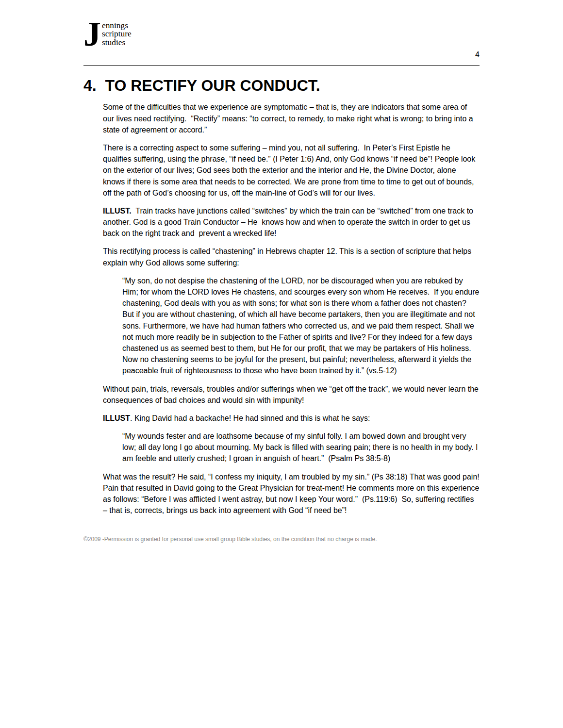J ennings scripture studies
4
4. TO RECTIFY OUR CONDUCT.
Some of the difficulties that we experience are symptomatic – that is, they are indicators that some area of our lives need rectifying. “Rectify” means: “to correct, to remedy, to make right what is wrong; to bring into a state of agreement or accord.”
There is a correcting aspect to some suffering – mind you, not all suffering. In Peter’s First Epistle he qualifies suffering, using the phrase, “if need be.” (I Peter 1:6) And, only God knows “if need be”! People look on the exterior of our lives; God sees both the exterior and the interior and He, the Divine Doctor, alone knows if there is some area that needs to be corrected. We are prone from time to time to get out of bounds, off the path of God’s choosing for us, off the main-line of God’s will for our lives.
ILLUST. Train tracks have junctions called “switches” by which the train can be “switched” from one track to another. God is a good Train Conductor – He knows how and when to operate the switch in order to get us back on the right track and prevent a wrecked life!
This rectifying process is called “chastening” in Hebrews chapter 12. This is a section of scripture that helps explain why God allows some suffering:
“My son, do not despise the chastening of the LORD, nor be discouraged when you are rebuked by Him; for whom the LORD loves He chastens, and scourges every son whom He receives. If you endure chastening, God deals with you as with sons; for what son is there whom a father does not chasten? But if you are without chastening, of which all have become partakers, then you are illegitimate and not sons. Furthermore, we have had human fathers who corrected us, and we paid them respect. Shall we not much more readily be in subjection to the Father of spirits and live? For they indeed for a few days chastened us as seemed best to them, but He for our profit, that we may be partakers of His holiness. Now no chastening seems to be joyful for the present, but painful; nevertheless, afterward it yields the peaceable fruit of righteousness to those who have been trained by it.” (vs.5-12)
Without pain, trials, reversals, troubles and/or sufferings when we “get off the track”, we would never learn the consequences of bad choices and would sin with impunity!
ILLUST. King David had a backache! He had sinned and this is what he says:
“My wounds fester and are loathsome because of my sinful folly. I am bowed down and brought very low; all day long I go about mourning. My back is filled with searing pain; there is no health in my body. I am feeble and utterly crushed; I groan in anguish of heart.” (Psalm Ps 38:5-8)
What was the result? He said, “I confess my iniquity, I am troubled by my sin.” (Ps 38:18) That was good pain! Pain that resulted in David going to the Great Physician for treat-ment! He comments more on this experience as follows: “Before I was afflicted I went astray, but now I keep Your word.” (Ps.119:6) So, suffering rectifies – that is, corrects, brings us back into agreement with God “if need be”!
©2009 -Permission is granted for personal use small group Bible studies, on the condition that no charge is made.